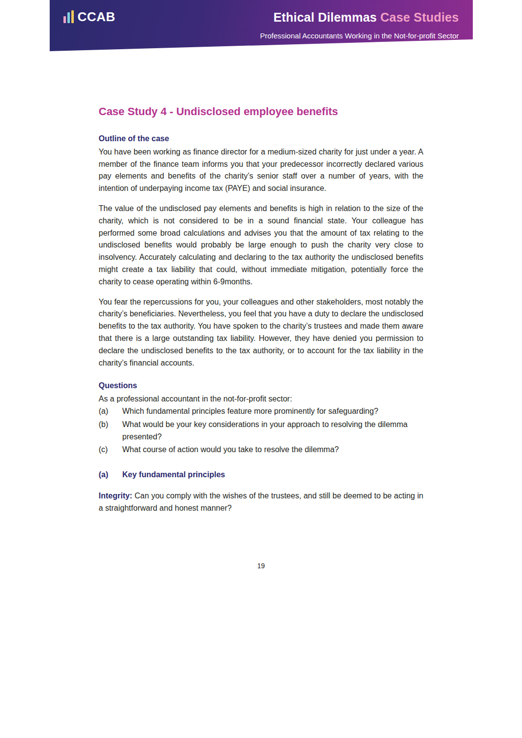CCAB
Ethical Dilemmas Case Studies
Professional Accountants Working in the Not-for-profit Sector
Case Study 4 - Undisclosed employee benefits
Outline of the case
You have been working as finance director for a medium-sized charity for just under a year. A member of the finance team informs you that your predecessor incorrectly declared various pay elements and benefits of the charity’s senior staff over a number of years, with the intention of underpaying income tax (PAYE) and social insurance.
The value of the undisclosed pay elements and benefits is high in relation to the size of the charity, which is not considered to be in a sound financial state. Your colleague has performed some broad calculations and advises you that the amount of tax relating to the undisclosed benefits would probably be large enough to push the charity very close to insolvency. Accurately calculating and declaring to the tax authority the undisclosed benefits might create a tax liability that could, without immediate mitigation, potentially force the charity to cease operating within 6-9months.
You fear the repercussions for you, your colleagues and other stakeholders, most notably the charity’s beneficiaries. Nevertheless, you feel that you have a duty to declare the undisclosed benefits to the tax authority. You have spoken to the charity’s trustees and made them aware that there is a large outstanding tax liability. However, they have denied you permission to declare the undisclosed benefits to the tax authority, or to account for the tax liability in the charity’s financial accounts.
Questions
As a professional accountant in the not-for-profit sector:
(a) Which fundamental principles feature more prominently for safeguarding?
(b) What would be your key considerations in your approach to resolving the dilemma presented?
(c) What course of action would you take to resolve the dilemma?
(a) Key fundamental principles
Integrity: Can you comply with the wishes of the trustees, and still be deemed to be acting in a straightforward and honest manner?
19